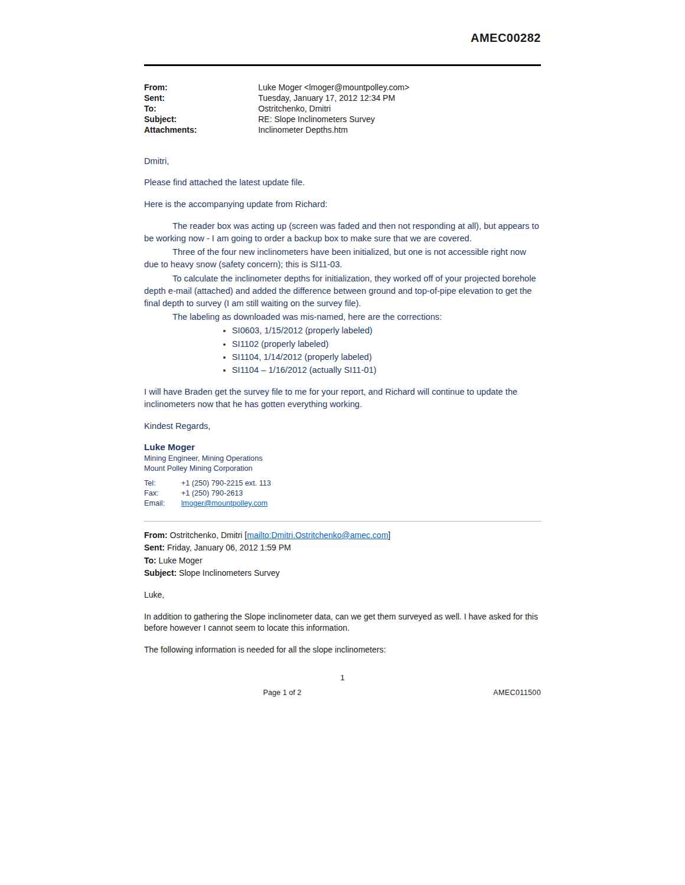AMEC00282
| From: | Luke Moger <lmoger@mountpolley.com> |
| Sent: | Tuesday, January 17, 2012 12:34 PM |
| To: | Ostritchenko, Dmitri |
| Subject: | RE: Slope Inclinometers Survey |
| Attachments: | Inclinometer Depths.htm |
Dmitri,
Please find attached the latest update file.
Here is the accompanying update from Richard:
The reader box was acting up (screen was faded and then not responding at all), but appears to be working now - I am going to order a backup box to make sure that we are covered.
Three of the four new inclinometers have been initialized, but one is not accessible right now due to heavy snow (safety concern); this is SI11-03.
To calculate the inclinometer depths for initialization, they worked off of your projected borehole depth e-mail (attached) and added the difference between ground and top-of-pipe elevation to get the final depth to survey (I am still waiting on the survey file).
The labeling as downloaded was mis-named, here are the corrections:
SI0603, 1/15/2012 (properly labeled)
SI1102 (properly labeled)
SI1104, 1/14/2012 (properly labeled)
SI1104 – 1/16/2012 (actually SI11-01)
I will have Braden get the survey file to me for your report, and Richard will continue to update the inclinometers now that he has gotten everything working.
Kindest Regards,
Luke Moger
Mining Engineer, Mining Operations
Mount Polley Mining Corporation
| Tel: | +1 (250) 790-2215 ext. 113 |
| Fax: | +1 (250) 790-2613 |
| Email: | lmoger@mountpolley.com |
From: Ostritchenko, Dmitri [mailto:Dmitri.Ostritchenko@amec.com]
Sent: Friday, January 06, 2012 1:59 PM
To: Luke Moger
Subject: Slope Inclinometers Survey
Luke,
In addition to gathering the Slope inclinometer data, can we get them surveyed as well. I have asked for this before however I cannot seem to locate this information.
The following information is needed for all the slope inclinometers:
1
Page 1 of 2 AMEC011500